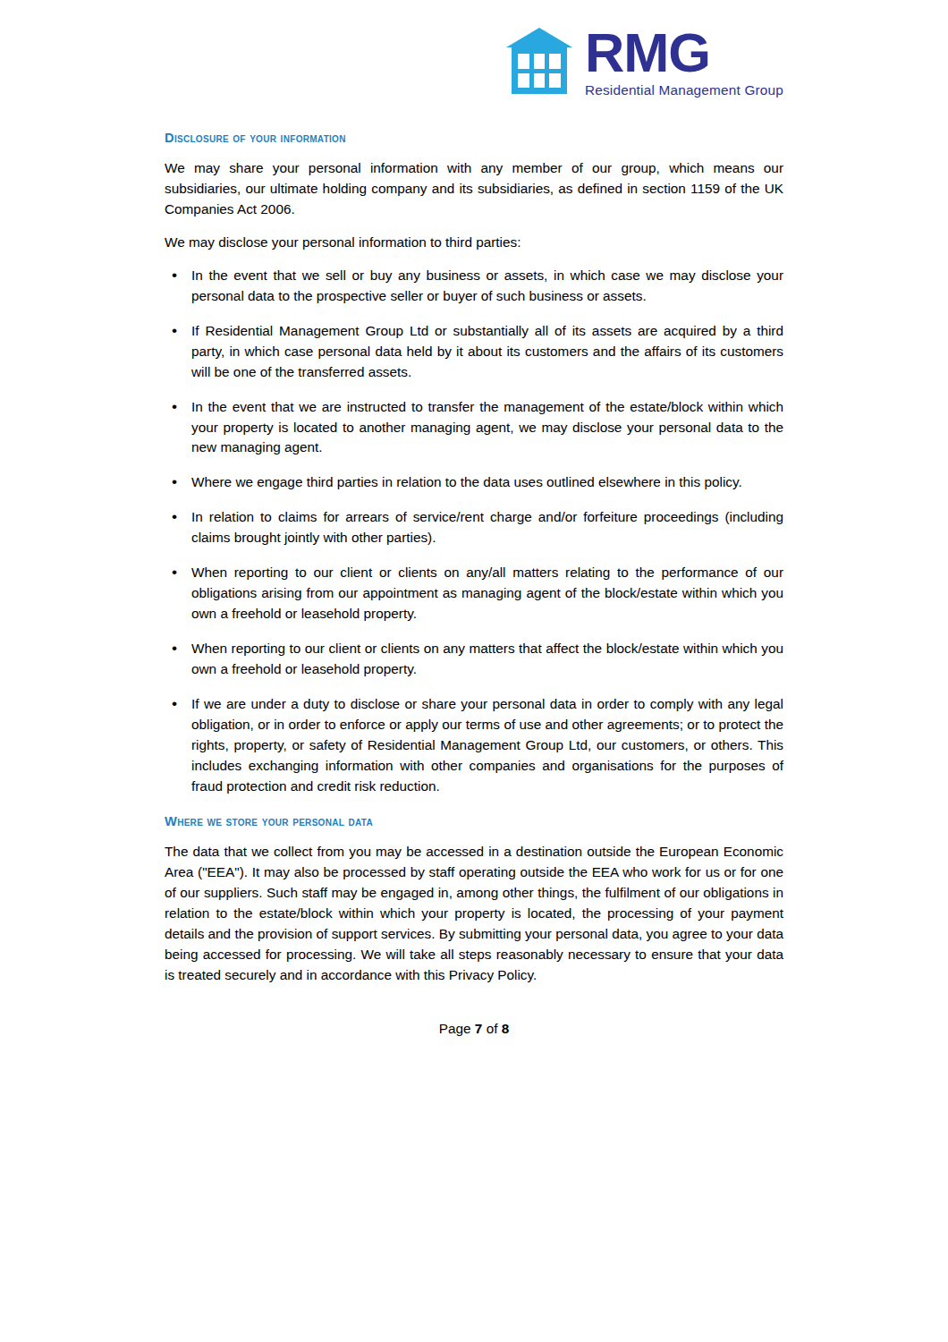RMG
Residential Management Group
Disclosure of your information
We may share your personal information with any member of our group, which means our subsidiaries, our ultimate holding company and its subsidiaries, as defined in section 1159 of the UK Companies Act 2006.
We may disclose your personal information to third parties:
In the event that we sell or buy any business or assets, in which case we may disclose your personal data to the prospective seller or buyer of such business or assets.
If Residential Management Group Ltd or substantially all of its assets are acquired by a third party, in which case personal data held by it about its customers and the affairs of its customers will be one of the transferred assets.
In the event that we are instructed to transfer the management of the estate/block within which your property is located to another managing agent, we may disclose your personal data to the new managing agent.
Where we engage third parties in relation to the data uses outlined elsewhere in this policy.
In relation to claims for arrears of service/rent charge and/or forfeiture proceedings (including claims brought jointly with other parties).
When reporting to our client or clients on any/all matters relating to the performance of our obligations arising from our appointment as managing agent of the block/estate within which you own a freehold or leasehold property.
When reporting to our client or clients on any matters that affect the block/estate within which you own a freehold or leasehold property.
If we are under a duty to disclose or share your personal data in order to comply with any legal obligation, or in order to enforce or apply our terms of use and other agreements; or to protect the rights, property, or safety of Residential Management Group Ltd, our customers, or others. This includes exchanging information with other companies and organisations for the purposes of fraud protection and credit risk reduction.
Where we store your personal data
The data that we collect from you may be accessed in a destination outside the European Economic Area ("EEA"). It may also be processed by staff operating outside the EEA who work for us or for one of our suppliers. Such staff may be engaged in, among other things, the fulfilment of our obligations in relation to the estate/block within which your property is located, the processing of your payment details and the provision of support services. By submitting your personal data, you agree to your data being accessed for processing. We will take all steps reasonably necessary to ensure that your data is treated securely and in accordance with this Privacy Policy.
Page 7 of 8